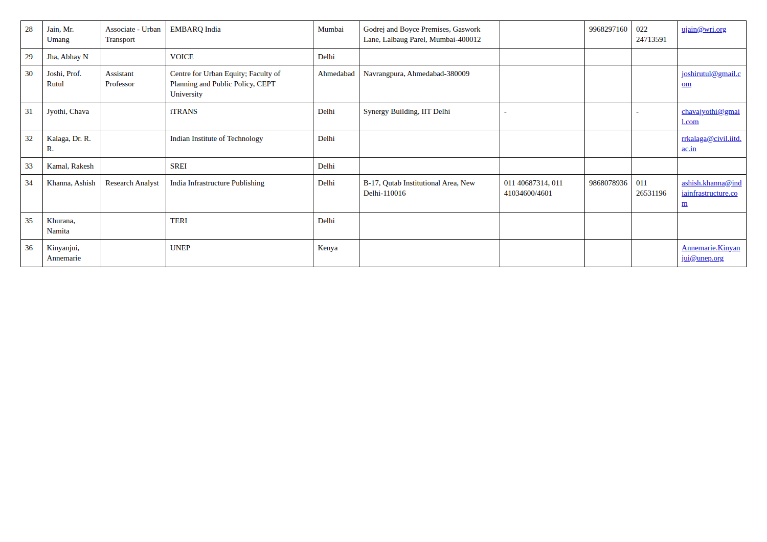| 28 | Jain, Mr. Umang | Associate - Urban Transport | EMBARQ India | Mumbai | Godrej and Boyce Premises, Gaswork Lane, Lalbaug Parel, Mumbai-400012 | | 9968297160 | 022 24713591 | ujain@wri.org |
| 29 | Jha, Abhay N | | VOICE | Delhi | | | | | |
| 30 | Joshi, Prof. Rutul | Assistant Professor | Centre for Urban Equity; Faculty of Planning and Public Policy, CEPT University | Ahmedabad | Navrangpura, Ahmedabad-380009 | | | | joshirutul@gmail.com |
| 31 | Jyothi, Chava | | iTRANS | Delhi | Synergy Building, IIT Delhi | - | | - | chavajyothi@gmail.com |
| 32 | Kalaga, Dr. R. R. | | Indian Institute of Technology | Delhi | | | | | rrkalaga@civil.iitd.ac.in |
| 33 | Kamal, Rakesh | | SREI | Delhi | | | | | |
| 34 | Khanna, Ashish | Research Analyst | India Infrastructure Publishing | Delhi | B-17, Qutab Institutional Area, New Delhi-110016 | 011 40687314, 011 41034600/4601 | 9868078936 | 011 26531196 | ashish.khanna@indiainfrastructure.com |
| 35 | Khurana, Namita | | TERI | Delhi | | | | | |
| 36 | Kinyanjui, Annemarie | | UNEP | Kenya | | | | | Annemarie.Kinyanjui@unep.org |